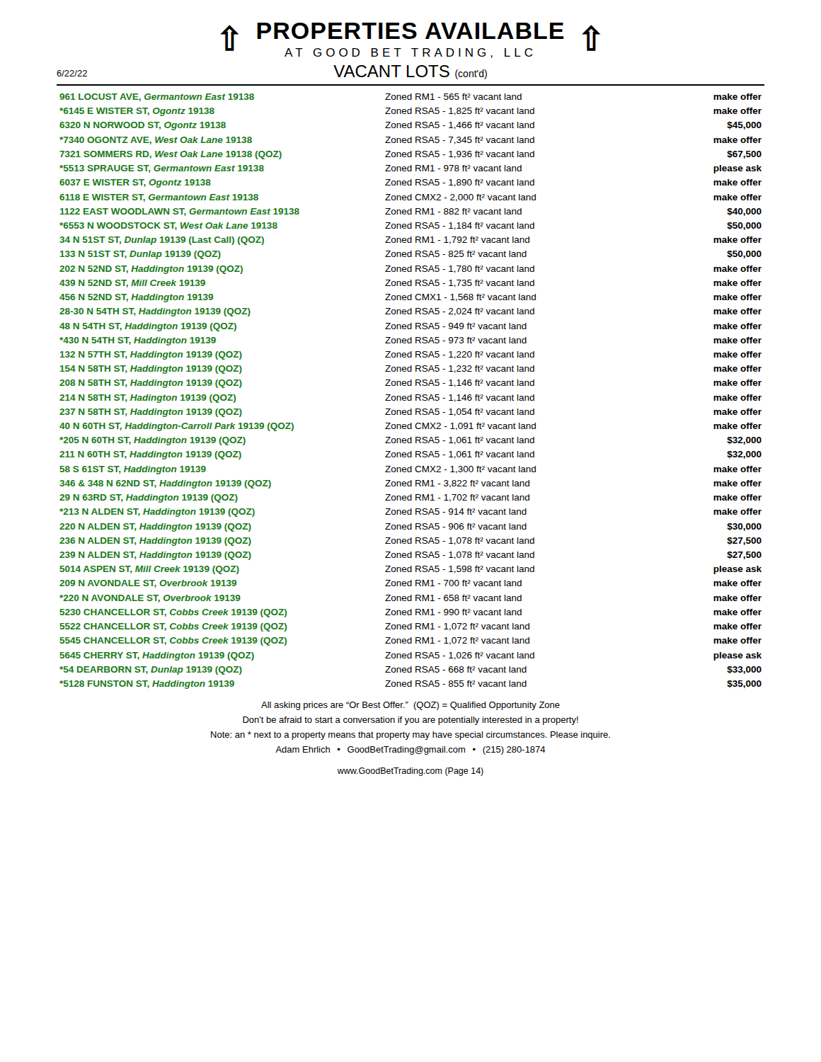6/22/22
⇧
PROPERTIES AVAILABLE
AT GOOD BET TRADING, LLC
⇧
VACANT LOTS (cont'd)
| 961 LOCUST AVE, Germantown East 19138 | Zoned RM1 - 565 ft² vacant land | make offer |
| *6145 E WISTER ST, Ogontz 19138 | Zoned RSA5 - 1,825 ft² vacant land | make offer |
| 6320 N NORWOOD ST, Ogontz 19138 | Zoned RSA5 - 1,466 ft² vacant land | $45,000 |
| *7340 OGONTZ AVE, West Oak Lane 19138 | Zoned RSA5 - 7,345 ft² vacant land | make offer |
| 7321 SOMMERS RD, West Oak Lane 19138 (QOZ) | Zoned RSA5 - 1,936 ft² vacant land | $67,500 |
| *5513 SPRAUGE ST, Germantown East 19138 | Zoned RM1 - 978 ft² vacant land | please ask |
| 6037 E WISTER ST, Ogontz 19138 | Zoned RSA5 - 1,890 ft² vacant land | make offer |
| 6118 E WISTER ST, Germantown East 19138 | Zoned CMX2 - 2,000 ft² vacant land | make offer |
| 1122 EAST WOODLAWN ST, Germantown East 19138 | Zoned RM1 - 882 ft² vacant land | $40,000 |
| *6553 N WOODSTOCK ST, West Oak Lane 19138 | Zoned RSA5 - 1,184 ft² vacant land | $50,000 |
| 34 N 51ST ST, Dunlap 19139 (Last Call) (QOZ) | Zoned RM1 - 1,792 ft² vacant land | make offer |
| 133 N 51ST ST, Dunlap 19139 (QOZ) | Zoned RSA5 - 825 ft² vacant land | $50,000 |
| 202 N 52ND ST, Haddington 19139 (QOZ) | Zoned RSA5 - 1,780 ft² vacant land | make offer |
| 439 N 52ND ST, Mill Creek 19139 | Zoned RSA5 - 1,735 ft² vacant land | make offer |
| 456 N 52ND ST, Haddington 19139 | Zoned CMX1 - 1,568 ft² vacant land | make offer |
| 28-30 N 54TH ST, Haddington 19139 (QOZ) | Zoned RSA5 - 2,024 ft² vacant land | make offer |
| 48 N 54TH ST, Haddington 19139 (QOZ) | Zoned RSA5 - 949 ft² vacant land | make offer |
| *430 N 54TH ST, Haddington 19139 | Zoned RSA5 - 973 ft² vacant land | make offer |
| 132 N 57TH ST, Haddington 19139 (QOZ) | Zoned RSA5 - 1,220 ft² vacant land | make offer |
| 154 N 58TH ST, Haddington 19139 (QOZ) | Zoned RSA5 - 1,232 ft² vacant land | make offer |
| 208 N 58TH ST, Haddington 19139 (QOZ) | Zoned RSA5 - 1,146 ft² vacant land | make offer |
| 214 N 58TH ST, Hadington 19139 (QOZ) | Zoned RSA5 - 1,146 ft² vacant land | make offer |
| 237 N 58TH ST, Haddington 19139 (QOZ) | Zoned RSA5 - 1,054 ft² vacant land | make offer |
| 40 N 60TH ST, Haddington-Carroll Park 19139 (QOZ) | Zoned CMX2 - 1,091 ft² vacant land | make offer |
| *205 N 60TH ST, Haddington 19139 (QOZ) | Zoned RSA5 - 1,061 ft² vacant land | $32,000 |
| 211 N 60TH ST, Haddington 19139 (QOZ) | Zoned RSA5 - 1,061 ft² vacant land | $32,000 |
| 58 S 61ST ST, Haddington 19139 | Zoned CMX2 - 1,300 ft² vacant land | make offer |
| 346 & 348 N 62ND ST, Haddington 19139 (QOZ) | Zoned RM1 - 3,822 ft² vacant land | make offer |
| 29 N 63RD ST, Haddington 19139 (QOZ) | Zoned RM1 - 1,702 ft² vacant land | make offer |
| *213 N ALDEN ST, Haddington 19139 (QOZ) | Zoned RSA5 - 914 ft² vacant land | make offer |
| 220 N ALDEN ST, Haddington 19139 (QOZ) | Zoned RSA5 - 906 ft² vacant land | $30,000 |
| 236 N ALDEN ST, Haddington 19139 (QOZ) | Zoned RSA5 - 1,078 ft² vacant land | $27,500 |
| 239 N ALDEN ST, Haddington 19139 (QOZ) | Zoned RSA5 - 1,078 ft² vacant land | $27,500 |
| 5014 ASPEN ST, Mill Creek 19139 (QOZ) | Zoned RSA5 - 1,598 ft² vacant land | please ask |
| 209 N AVONDALE ST, Overbrook 19139 | Zoned RM1 - 700 ft² vacant land | make offer |
| *220 N AVONDALE ST, Overbrook 19139 | Zoned RM1 - 658 ft² vacant land | make offer |
| 5230 CHANCELLOR ST, Cobbs Creek 19139 (QOZ) | Zoned RM1 - 990 ft² vacant land | make offer |
| 5522 CHANCELLOR ST, Cobbs Creek 19139 (QOZ) | Zoned RM1 - 1,072 ft² vacant land | make offer |
| 5545 CHANCELLOR ST, Cobbs Creek 19139 (QOZ) | Zoned RM1 - 1,072 ft² vacant land | make offer |
| 5645 CHERRY ST, Haddington 19139 (QOZ) | Zoned RSA5 - 1,026 ft² vacant land | please ask |
| *54 DEARBORN ST, Dunlap 19139 (QOZ) | Zoned RSA5 - 668 ft² vacant land | $33,000 |
| *5128 FUNSTON ST, Haddington 19139 | Zoned RSA5 - 855 ft² vacant land | $35,000 |
All asking prices are “Or Best Offer.” (QOZ) = Qualified Opportunity Zone
Don't be afraid to start a conversation if you are potentially interested in a property!
Note: an * next to a property means that property may have special circumstances. Please inquire.
Adam Ehrlich • GoodBetTrading@gmail.com • (215) 280-1874
www.GoodBetTrading.com (Page 14)